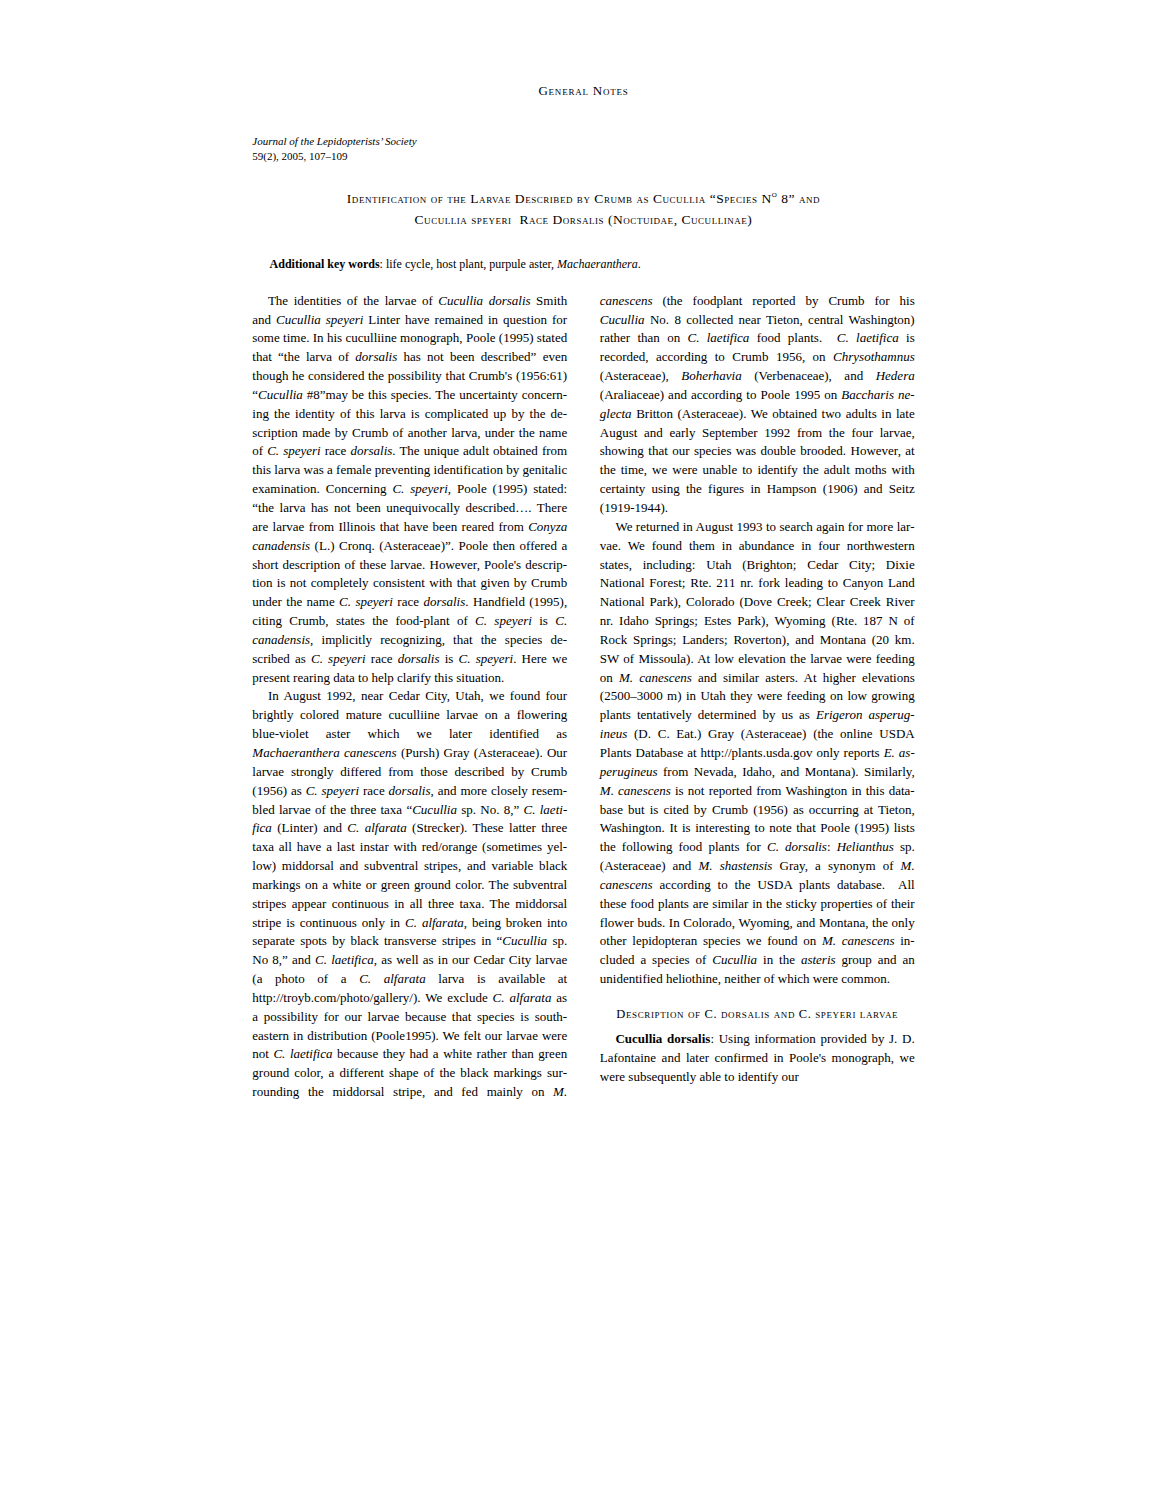General Notes
Journal of the Lepidopterists’ Society
59(2), 2005, 107–109
Identification of the Larvae Described by Crumb as Cucullia “Species No 8” and
Cucullia speyeri Race Dorsalis (Noctuidae, Cucullinae)
Additional key words: life cycle, host plant, purpule aster, Machaeranthera.
The identities of the larvae of Cucullia dorsalis Smith and Cucullia speyeri Linter have remained in question for some time. In his cuculliine monograph, Poole (1995) stated that “the larva of dorsalis has not been described” even though he considered the possibility that Crumb's (1956:61) “Cucullia #8”may be this species. The uncertainty concerning the identity of this larva is complicated up by the description made by Crumb of another larva, under the name of C. speyeri race dorsalis. The unique adult obtained from this larva was a female preventing identification by genitalic examination. Concerning C. speyeri, Poole (1995) stated: “the larva has not been unequivocally described…. There are larvae from Illinois that have been reared from Conyza canadensis (L.) Cronq. (Asteraceae)”. Poole then offered a short description of these larvae. However, Poole's description is not completely consistent with that given by Crumb under the name C. speyeri race dorsalis. Handfield (1995), citing Crumb, states the food-plant of C. speyeri is C. canadensis, implicitly recognizing, that the species described as C. speyeri race dorsalis is C. speyeri. Here we present rearing data to help clarify this situation.
In August 1992, near Cedar City, Utah, we found four brightly colored mature cuculliine larvae on a flowering blue-violet aster which we later identified as Machaeranthera canescens (Pursh) Gray (Asteraceae). Our larvae strongly differed from those described by Crumb (1956) as C. speyeri race dorsalis, and more closely resembled larvae of the three taxa “Cucullia sp. No. 8,” C. laetifica (Linter) and C. alfarata (Strecker). These latter three taxa all have a last instar with red/orange (sometimes yellow) middorsal and subventral stripes, and variable black markings on a white or green ground color. The subventral stripes appear continuous in all three taxa. The middorsal stripe is continuous only in C. alfarata, being broken into separate spots by black transverse stripes in “Cucullia sp. No 8,” and C. laetifica, as well as in our Cedar City larvae (a photo of a C. alfarata larva is available at http://troyb.com/photo/gallery/). We exclude C. alfarata as a possibility for our larvae because that species is south-eastern in distribution (Poole1995). We felt our larvae were not C. laetifica because they had a white rather than green ground color, a different shape of the black markings surrounding the middorsal stripe, and fed mainly on M. canescens (the foodplant reported by Crumb for his Cucullia No. 8 collected near Tieton, central Washington) rather than on C. laetifica food plants. C. laetifica is recorded, according to Crumb 1956, on Chrysothamnus (Asteraceae), Boherhavia (Verbenaceae), and Hedera (Araliaceae) and according to Poole 1995 on Baccharis neglecta Britton (Asteraceae). We obtained two adults in late August and early September 1992 from the four larvae, showing that our species was double brooded. However, at the time, we were unable to identify the adult moths with certainty using the figures in Hampson (1906) and Seitz (1919-1944).
We returned in August 1993 to search again for more larvae. We found them in abundance in four northwestern states, including: Utah (Brighton; Cedar City; Dixie National Forest; Rte. 211 nr. fork leading to Canyon Land National Park), Colorado (Dove Creek; Clear Creek River nr. Idaho Springs; Estes Park), Wyoming (Rte. 187 N of Rock Springs; Landers; Roverton), and Montana (20 km. SW of Missoula). At low elevation the larvae were feeding on M. canescens and similar asters. At higher elevations (2500–3000 m) in Utah they were feeding on low growing plants tentatively determined by us as Erigeron asperugineus (D. C. Eat.) Gray (Asteraceae) (the online USDA Plants Database at http://plants.usda.gov only reports E. asperugineus from Nevada, Idaho, and Montana). Similarly, M. canescens is not reported from Washington in this database but is cited by Crumb (1956) as occurring at Tieton, Washington. It is interesting to note that Poole (1995) lists the following food plants for C. dorsalis: Helianthus sp.(Asteraceae) and M. shastensis Gray, a synonym of M. canescens according to the USDA plants database. All these food plants are similar in the sticky properties of their flower buds. In Colorado, Wyoming, and Montana, the only other lepidopteran species we found on M. canescens included a species of Cucullia in the asteris group and an unidentified heliothine, neither of which were common.
Description of C. dorsalis and C. speyeri larvae
Cucullia dorsalis: Using information provided by J. D. Lafontaine and later confirmed in Poole's monograph, we were subsequently able to identify our